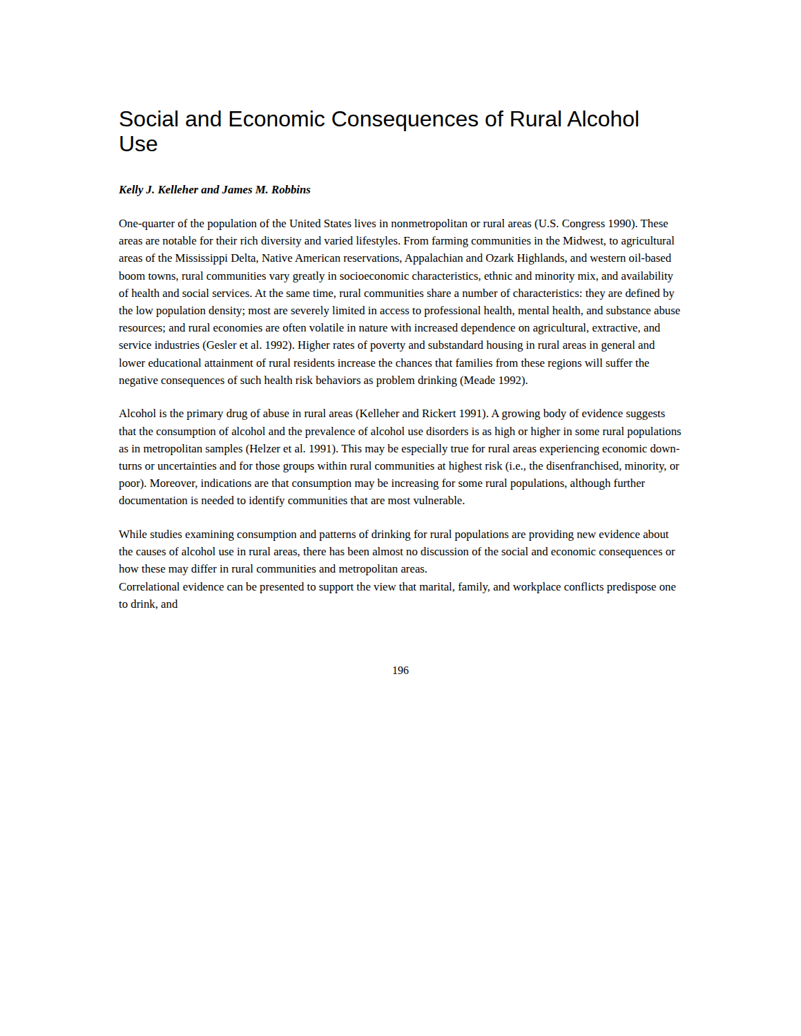Social and Economic Consequences of Rural Alcohol Use
Kelly J. Kelleher and James M. Robbins
One-quarter of the population of the United States lives in nonmetropolitan or rural areas (U.S. Congress 1990). These areas are notable for their rich diversity and varied lifestyles. From farming communities in the Midwest, to agricultural areas of the Mississippi Delta, Native American reservations, Appalachian and Ozark Highlands, and western oil-based boom towns, rural communities vary greatly in socioeconomic characteristics, ethnic and minority mix, and availability of health and social services. At the same time, rural communities share a number of characteristics: they are defined by the low population density; most are severely limited in access to professional health, mental health, and substance abuse resources; and rural economies are often volatile in nature with increased dependence on agricultural, extractive, and service industries (Gesler et al. 1992). Higher rates of poverty and substandard housing in rural areas in general and lower educational attainment of rural residents increase the chances that families from these regions will suffer the negative consequences of such health risk behaviors as problem drinking (Meade 1992).
Alcohol is the primary drug of abuse in rural areas (Kelleher and Rickert 1991). A growing body of evidence suggests that the consumption of alcohol and the prevalence of alcohol use disorders is as high or higher in some rural populations as in metropolitan samples (Helzer et al. 1991). This may be especially true for rural areas experiencing economic down-turns or uncertainties and for those groups within rural communities at highest risk (i.e., the disenfranchised, minority, or poor). Moreover, indications are that consumption may be increasing for some rural populations, although further documentation is needed to identify communities that are most vulnerable.
While studies examining consumption and patterns of drinking for rural populations are providing new evidence about the causes of alcohol use in rural areas, there has been almost no discussion of the social and economic consequences or how these may differ in rural communities and metropolitan areas.
Correlational evidence can be presented to support the view that marital, family, and workplace conflicts predispose one to drink, and
196